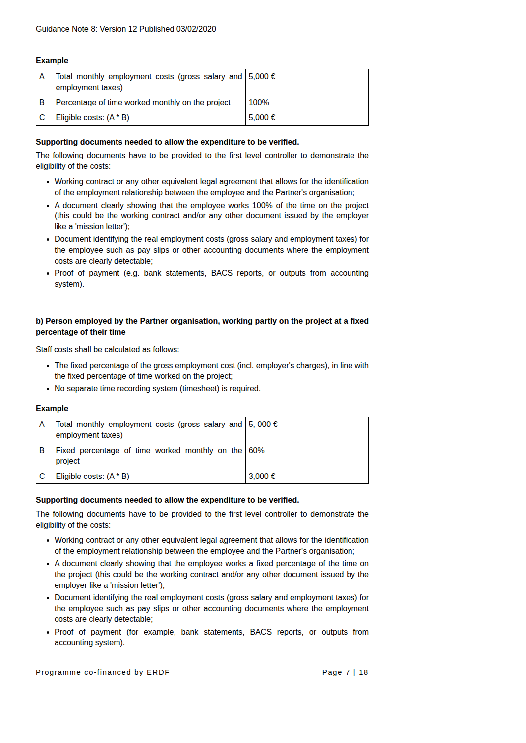Guidance Note 8: Version 12 Published 03/02/2020
Example
| A | Total monthly employment costs (gross salary and employment taxes) | 5,000 € |
| B | Percentage of time worked monthly on the project | 100% |
| C | Eligible costs: (A * B) | 5,000 € |
Supporting documents needed to allow the expenditure to be verified.
The following documents have to be provided to the first level controller to demonstrate the eligibility of the costs:
Working contract or any other equivalent legal agreement that allows for the identification of the employment relationship between the employee and the Partner's organisation;
A document clearly showing that the employee works 100% of the time on the project (this could be the working contract and/or any other document issued by the employer like a 'mission letter');
Document identifying the real employment costs (gross salary and employment taxes) for the employee such as pay slips or other accounting documents where the employment costs are clearly detectable;
Proof of payment (e.g. bank statements, BACS reports, or outputs from accounting system).
b) Person employed by the Partner organisation, working partly on the project at a fixed percentage of their time
Staff costs shall be calculated as follows:
The fixed percentage of the gross employment cost (incl. employer's charges), in line with the fixed percentage of time worked on the project;
No separate time recording system (timesheet) is required.
Example
| A | Total monthly employment costs (gross salary and employment taxes) | 5, 000 € |
| B | Fixed percentage of time worked monthly on the project | 60% |
| C | Eligible costs: (A * B) | 3,000 € |
Supporting documents needed to allow the expenditure to be verified.
The following documents have to be provided to the first level controller to demonstrate the eligibility of the costs:
Working contract or any other equivalent legal agreement that allows for the identification of the employment relationship between the employee and the Partner's organisation;
A document clearly showing that the employee works a fixed percentage of the time on the project (this could be the working contract and/or any other document issued by the employer like a 'mission letter');
Document identifying the real employment costs (gross salary and employment taxes) for the employee such as pay slips or other accounting documents where the employment costs are clearly detectable;
Proof of payment (for example, bank statements, BACS reports, or outputs from accounting system).
Programme co-financed by ERDF
Page 7 | 18